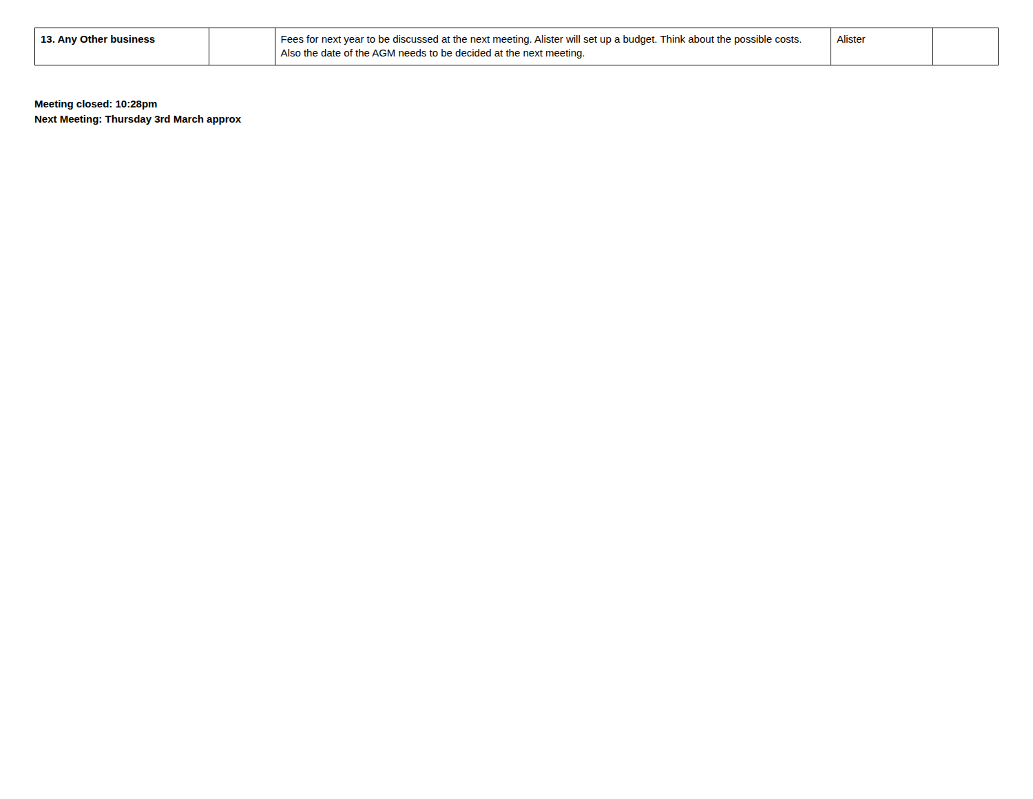| 13. Any Other business | | Fees for next year to be discussed at the next meeting. Alister will set up a budget. Think about the possible costs. Also the date of the AGM needs to be decided at the next meeting. | Alister | |
Meeting closed: 10:28pm
Next Meeting: Thursday 3rd March approx